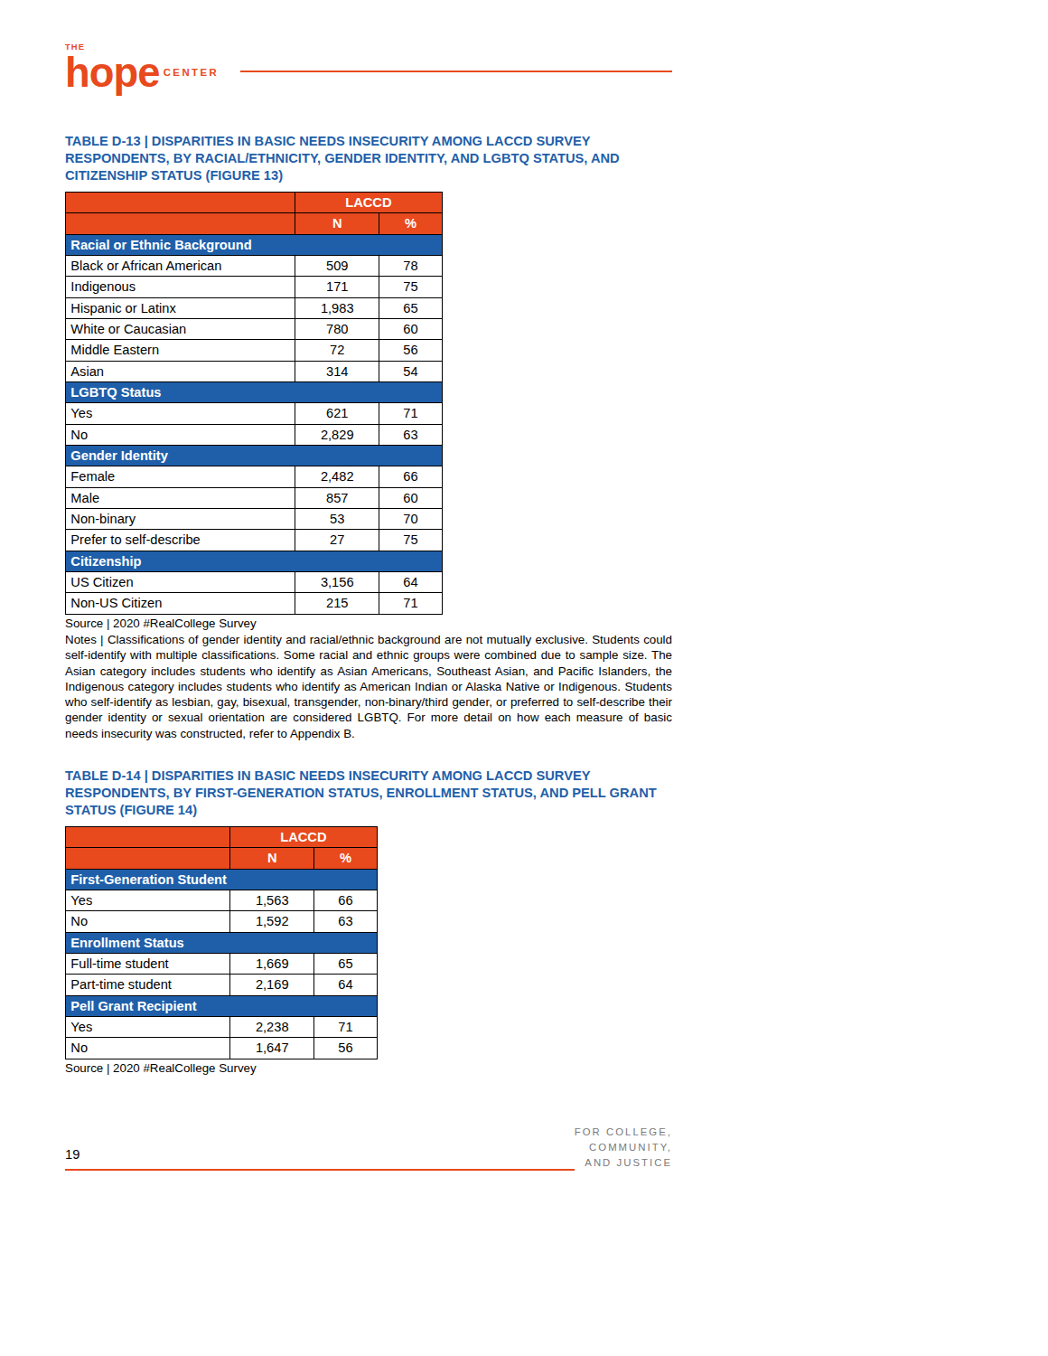THE hope CENTER
Table D-13 | Disparities in Basic Needs Insecurity Among LACCD Survey Respondents, by Racial/Ethnicity, Gender Identity, and LGBTQ Status, and Citizenship Status (Figure 13)
| | LACCD |
| | N | % |
| Racial or Ethnic Background |
| Black or African American | 509 | 78 |
| Indigenous | 171 | 75 |
| Hispanic or Latinx | 1,983 | 65 |
| White or Caucasian | 780 | 60 |
| Middle Eastern | 72 | 56 |
| Asian | 314 | 54 |
| LGBTQ Status |
| Yes | 621 | 71 |
| No | 2,829 | 63 |
| Gender Identity |
| Female | 2,482 | 66 |
| Male | 857 | 60 |
| Non-binary | 53 | 70 |
| Prefer to self-describe | 27 | 75 |
| Citizenship |
| US Citizen | 3,156 | 64 |
| Non-US Citizen | 215 | 71 |
Source | 2020 #RealCollege Survey
Notes | Classifications of gender identity and racial/ethnic background are not mutually exclusive. Students could self-identify with multiple classifications. Some racial and ethnic groups were combined due to sample size. The Asian category includes students who identify as Asian Americans, Southeast Asian, and Pacific Islanders, the Indigenous category includes students who identify as American Indian or Alaska Native or Indigenous. Students who self-identify as lesbian, gay, bisexual, transgender, non-binary/third gender, or preferred to self-describe their gender identity or sexual orientation are considered LGBTQ. For more detail on how each measure of basic needs insecurity was constructed, refer to Appendix B.
Table D-14 | Disparities in Basic Needs Insecurity Among LACCD Survey Respondents, by First-Generation Status, Enrollment Status, and Pell Grant Status (Figure 14)
| | LACCD |
| | N | % |
| First-Generation Student |
| Yes | 1,563 | 66 |
| No | 1,592 | 63 |
| Enrollment Status |
| Full-time student | 1,669 | 65 |
| Part-time student | 2,169 | 64 |
| Pell Grant Recipient |
| Yes | 2,238 | 71 |
| No | 1,647 | 56 |
Source | 2020 #RealCollege Survey
FOR COLLEGE,
COMMUNITY,
AND JUSTICE
19